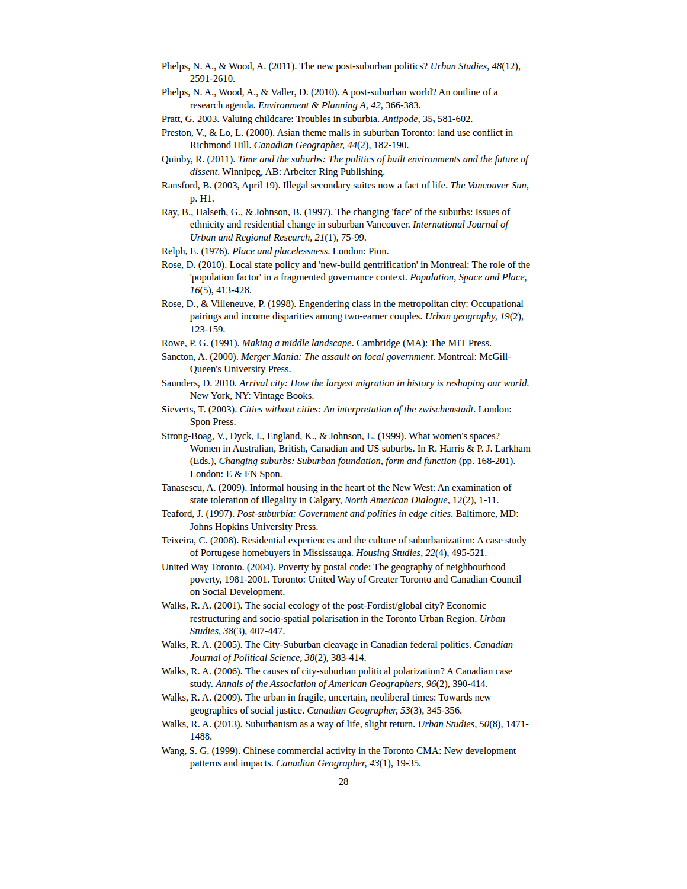Phelps, N. A., & Wood, A. (2011). The new post-suburban politics? Urban Studies, 48(12), 2591-2610.
Phelps, N. A., Wood, A., & Valler, D. (2010). A post-suburban world? An outline of a research agenda. Environment & Planning A, 42, 366-383.
Pratt, G. 2003. Valuing childcare: Troubles in suburbia. Antipode, 35, 581-602.
Preston, V., & Lo, L. (2000). Asian theme malls in suburban Toronto: land use conflict in Richmond Hill. Canadian Geographer, 44(2), 182-190.
Quinby, R. (2011). Time and the suburbs: The politics of built environments and the future of dissent. Winnipeg, AB: Arbeiter Ring Publishing.
Ransford, B. (2003, April 19). Illegal secondary suites now a fact of life. The Vancouver Sun, p. H1.
Ray, B., Halseth, G., & Johnson, B. (1997). The changing 'face' of the suburbs: Issues of ethnicity and residential change in suburban Vancouver. International Journal of Urban and Regional Research, 21(1), 75-99.
Relph, E. (1976). Place and placelessness. London: Pion.
Rose, D. (2010). Local state policy and 'new-build gentrification' in Montreal: The role of the 'population factor' in a fragmented governance context. Population, Space and Place, 16(5), 413-428.
Rose, D., & Villeneuve, P. (1998). Engendering class in the metropolitan city: Occupational pairings and income disparities among two-earner couples. Urban geography, 19(2), 123-159.
Rowe, P. G. (1991). Making a middle landscape. Cambridge (MA): The MIT Press.
Sancton, A. (2000). Merger Mania: The assault on local government. Montreal: McGill-Queen's University Press.
Saunders, D. 2010. Arrival city: How the largest migration in history is reshaping our world. New York, NY: Vintage Books.
Sieverts, T. (2003). Cities without cities: An interpretation of the zwischenstadt. London: Spon Press.
Strong-Boag, V., Dyck, I., England, K., & Johnson, L. (1999). What women's spaces? Women in Australian, British, Canadian and US suburbs. In R. Harris & P. J. Larkham (Eds.), Changing suburbs: Suburban foundation, form and function (pp. 168-201). London: E & FN Spon.
Tanasescu, A. (2009). Informal housing in the heart of the New West: An examination of state toleration of illegality in Calgary, North American Dialogue, 12(2), 1-11.
Teaford, J. (1997). Post-suburbia: Government and polities in edge cities. Baltimore, MD: Johns Hopkins University Press.
Teixeira, C. (2008). Residential experiences and the culture of suburbanization: A case study of Portugese homebuyers in Mississauga. Housing Studies, 22(4), 495-521.
United Way Toronto. (2004). Poverty by postal code: The geography of neighbourhood poverty, 1981-2001. Toronto: United Way of Greater Toronto and Canadian Council on Social Development.
Walks, R. A. (2001). The social ecology of the post-Fordist/global city? Economic restructuring and socio-spatial polarisation in the Toronto Urban Region. Urban Studies, 38(3), 407-447.
Walks, R. A. (2005). The City-Suburban cleavage in Canadian federal politics. Canadian Journal of Political Science, 38(2), 383-414.
Walks, R. A. (2006). The causes of city-suburban political polarization? A Canadian case study. Annals of the Association of American Geographers, 96(2), 390-414.
Walks, R. A. (2009). The urban in fragile, uncertain, neoliberal times: Towards new geographies of social justice. Canadian Geographer, 53(3), 345-356.
Walks, R. A. (2013). Suburbanism as a way of life, slight return. Urban Studies, 50(8), 1471-1488.
Wang, S. G. (1999). Chinese commercial activity in the Toronto CMA: New development patterns and impacts. Canadian Geographer, 43(1), 19-35.
28